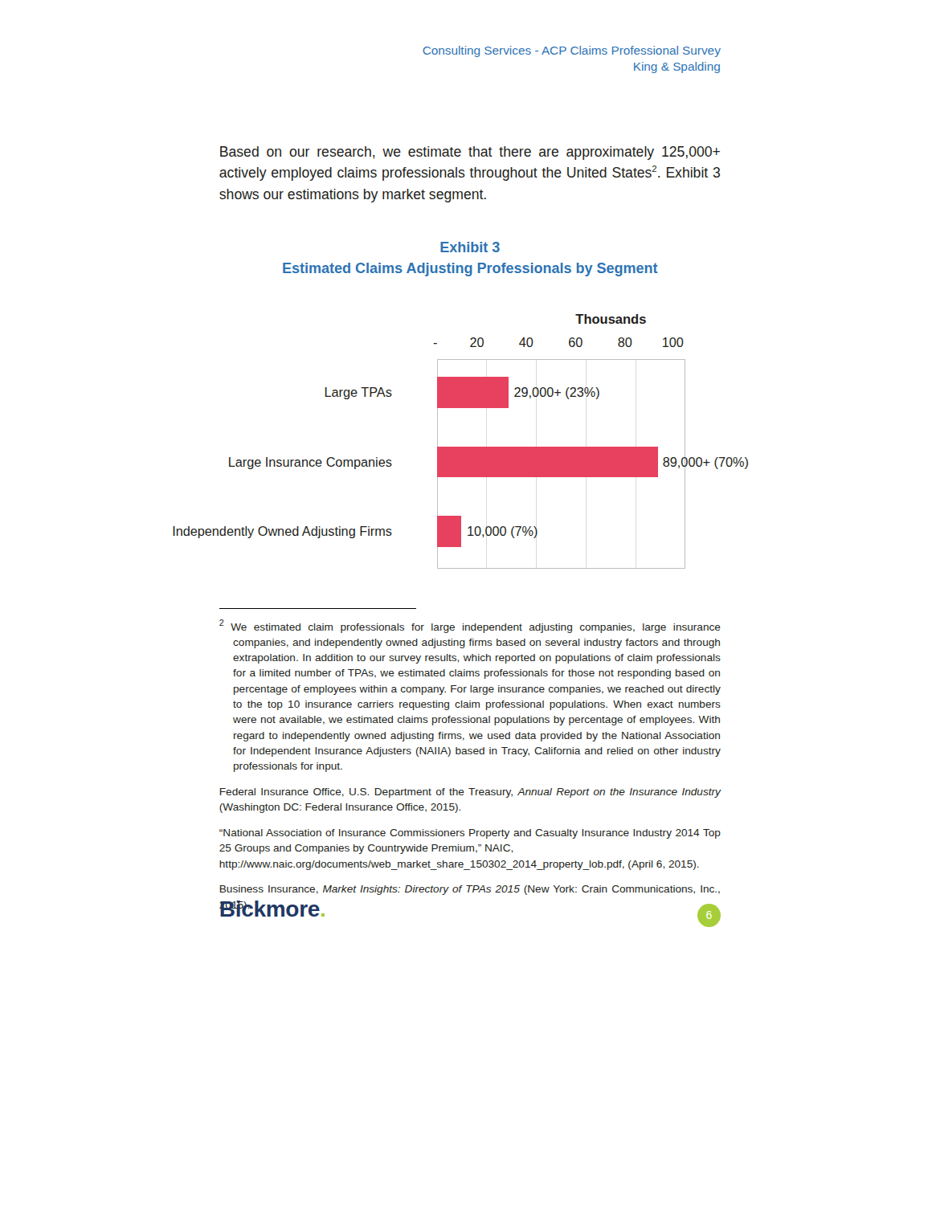Consulting Services - ACP Claims Professional Survey
King & Spalding
Based on our research, we estimate that there are approximately 125,000+ actively employed claims professionals throughout the United States2. Exhibit 3 shows our estimations by market segment.
Exhibit 3
Estimated Claims Adjusting Professionals by Segment
Thousands
- 20 40 60 80 100
29,000+ (23%)
Large TPAs
89,000+ (70%)
Large Insurance Companies
10,000 (7%)
Independently Owned Adjusting Firms
2 We estimated claim professionals for large independent adjusting companies, large insurance companies, and independently owned adjusting firms based on several industry factors and through extrapolation. In addition to our survey results, which reported on populations of claim professionals for a limited number of TPAs, we estimated claims professionals for those not responding based on percentage of employees within a company. For large insurance companies, we reached out directly to the top 10 insurance carriers requesting claim professional populations. When exact numbers were not available, we estimated claims professional populations by percentage of employees. With regard to independently owned adjusting firms, we used data provided by the National Association for Independent Insurance Adjusters (NAIIA) based in Tracy, California and relied on other industry professionals for input.
Federal Insurance Office, U.S. Department of the Treasury, Annual Report on the Insurance Industry (Washington DC: Federal Insurance Office, 2015).
“National Association of Insurance Commissioners Property and Casualty Insurance Industry 2014 Top 25 Groups and Companies by Countrywide Premium,” NAIC,
http://www.naic.org/documents/web_market_share_150302_2014_property_lob.pdf, (April 6, 2015).
Business Insurance, Market Insights: Directory of TPAs 2015 (New York: Crain Communications, Inc., 2015).
Bickmore.
6